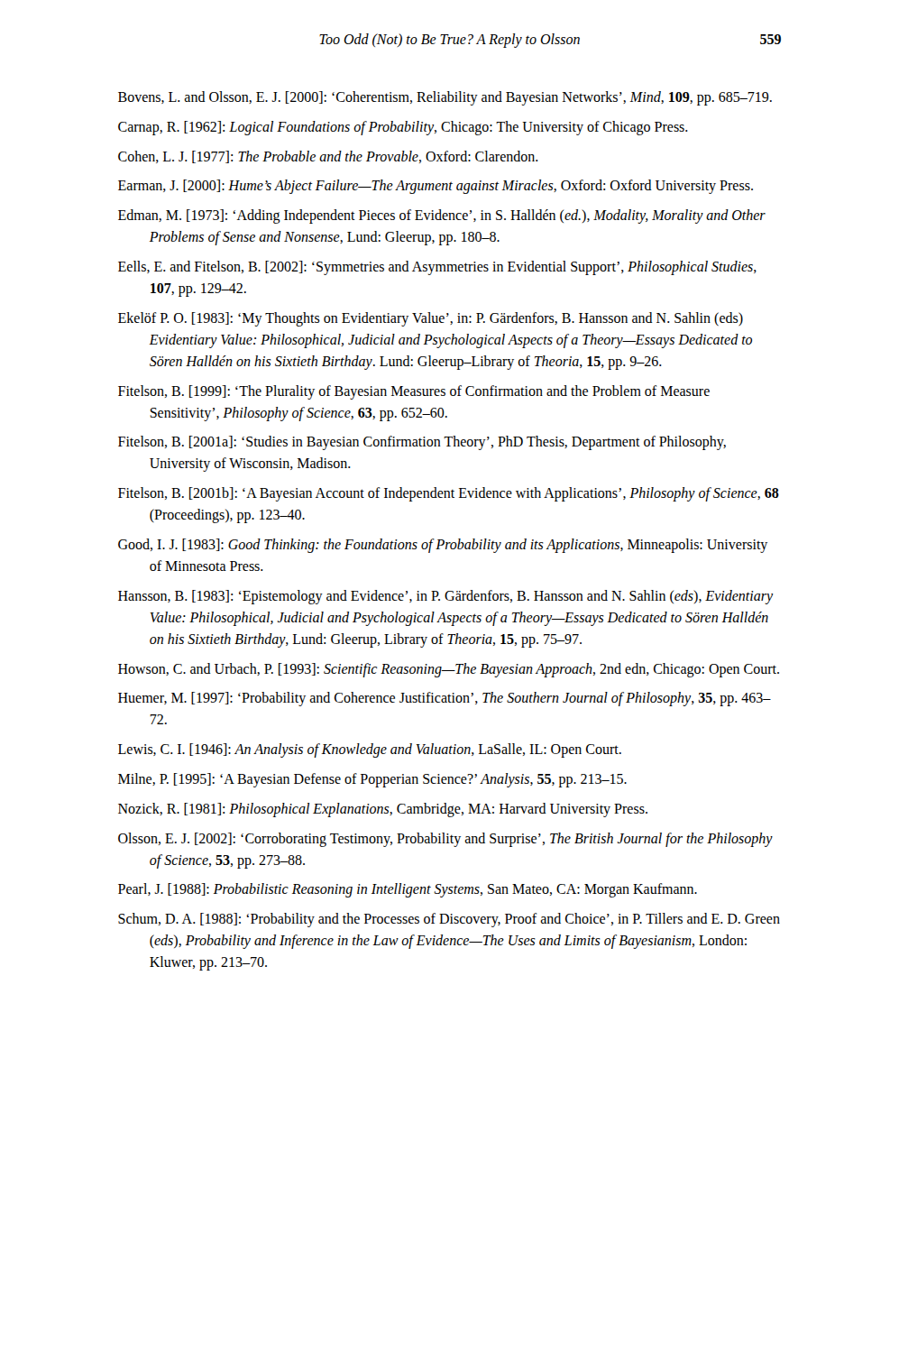Too Odd (Not) to Be True? A Reply to Olsson
559
Bovens, L. and Olsson, E. J. [2000]: ‘Coherentism, Reliability and Bayesian Networks’, Mind, 109, pp. 685–719.
Carnap, R. [1962]: Logical Foundations of Probability, Chicago: The University of Chicago Press.
Cohen, L. J. [1977]: The Probable and the Provable, Oxford: Clarendon.
Earman, J. [2000]: Hume’s Abject Failure—The Argument against Miracles, Oxford: Oxford University Press.
Edman, M. [1973]: ‘Adding Independent Pieces of Evidence’, in S. Halldén (ed.), Modality, Morality and Other Problems of Sense and Nonsense, Lund: Gleerup, pp. 180–8.
Eells, E. and Fitelson, B. [2002]: ‘Symmetries and Asymmetries in Evidential Support’, Philosophical Studies, 107, pp. 129–42.
Ekelöf P. O. [1983]: ‘My Thoughts on Evidentiary Value’, in: P. Gärdenfors, B. Hansson and N. Sahlin (eds) Evidentiary Value: Philosophical, Judicial and Psychological Aspects of a Theory—Essays Dedicated to Sören Halldén on his Sixtieth Birthday. Lund: Gleerup–Library of Theoria, 15, pp. 9–26.
Fitelson, B. [1999]: ‘The Plurality of Bayesian Measures of Confirmation and the Problem of Measure Sensitivity’, Philosophy of Science, 63, pp. 652–60.
Fitelson, B. [2001a]: ‘Studies in Bayesian Confirmation Theory’, PhD Thesis, Department of Philosophy, University of Wisconsin, Madison.
Fitelson, B. [2001b]: ‘A Bayesian Account of Independent Evidence with Applications’, Philosophy of Science, 68 (Proceedings), pp. 123–40.
Good, I. J. [1983]: Good Thinking: the Foundations of Probability and its Applications, Minneapolis: University of Minnesota Press.
Hansson, B. [1983]: ‘Epistemology and Evidence’, in P. Gärdenfors, B. Hansson and N. Sahlin (eds), Evidentiary Value: Philosophical, Judicial and Psychological Aspects of a Theory—Essays Dedicated to Sören Halldén on his Sixtieth Birthday, Lund: Gleerup, Library of Theoria, 15, pp. 75–97.
Howson, C. and Urbach, P. [1993]: Scientific Reasoning—The Bayesian Approach, 2nd edn, Chicago: Open Court.
Huemer, M. [1997]: ‘Probability and Coherence Justification’, The Southern Journal of Philosophy, 35, pp. 463–72.
Lewis, C. I. [1946]: An Analysis of Knowledge and Valuation, LaSalle, IL: Open Court.
Milne, P. [1995]: ‘A Bayesian Defense of Popperian Science?’ Analysis, 55, pp. 213–15.
Nozick, R. [1981]: Philosophical Explanations, Cambridge, MA: Harvard University Press.
Olsson, E. J. [2002]: ‘Corroborating Testimony, Probability and Surprise’, The British Journal for the Philosophy of Science, 53, pp. 273–88.
Pearl, J. [1988]: Probabilistic Reasoning in Intelligent Systems, San Mateo, CA: Morgan Kaufmann.
Schum, D. A. [1988]: ‘Probability and the Processes of Discovery, Proof and Choice’, in P. Tillers and E. D. Green (eds), Probability and Inference in the Law of Evidence—The Uses and Limits of Bayesianism, London: Kluwer, pp. 213–70.